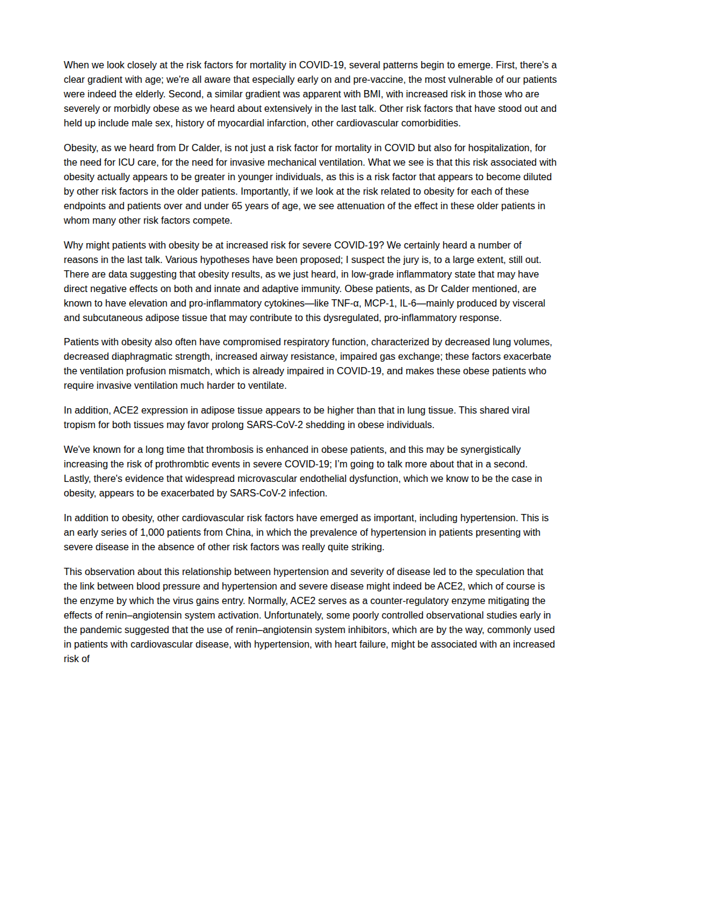When we look closely at the risk factors for mortality in COVID-19, several patterns begin to emerge. First, there's a clear gradient with age; we're all aware that especially early on and pre-vaccine, the most vulnerable of our patients were indeed the elderly. Second, a similar gradient was apparent with BMI, with increased risk in those who are severely or morbidly obese as we heard about extensively in the last talk. Other risk factors that have stood out and held up include male sex, history of myocardial infarction, other cardiovascular comorbidities.
Obesity, as we heard from Dr Calder, is not just a risk factor for mortality in COVID but also for hospitalization, for the need for ICU care, for the need for invasive mechanical ventilation. What we see is that this risk associated with obesity actually appears to be greater in younger individuals, as this is a risk factor that appears to become diluted by other risk factors in the older patients. Importantly, if we look at the risk related to obesity for each of these endpoints and patients over and under 65 years of age, we see attenuation of the effect in these older patients in whom many other risk factors compete.
Why might patients with obesity be at increased risk for severe COVID-19? We certainly heard a number of reasons in the last talk. Various hypotheses have been proposed; I suspect the jury is, to a large extent, still out. There are data suggesting that obesity results, as we just heard, in low-grade inflammatory state that may have direct negative effects on both and innate and adaptive immunity. Obese patients, as Dr Calder mentioned, are known to have elevation and pro-inflammatory cytokines—like TNF-α, MCP-1, IL-6—mainly produced by visceral and subcutaneous adipose tissue that may contribute to this dysregulated, pro-inflammatory response.
Patients with obesity also often have compromised respiratory function, characterized by decreased lung volumes, decreased diaphragmatic strength, increased airway resistance, impaired gas exchange; these factors exacerbate the ventilation profusion mismatch, which is already impaired in COVID-19, and makes these obese patients who require invasive ventilation much harder to ventilate.
In addition, ACE2 expression in adipose tissue appears to be higher than that in lung tissue. This shared viral tropism for both tissues may favor prolong SARS-CoV-2 shedding in obese individuals.
We've known for a long time that thrombosis is enhanced in obese patients, and this may be synergistically increasing the risk of prothrombtic events in severe COVID-19; I’m going to talk more about that in a second. Lastly, there's evidence that widespread microvascular endothelial dysfunction, which we know to be the case in obesity, appears to be exacerbated by SARS-CoV-2 infection.
In addition to obesity, other cardiovascular risk factors have emerged as important, including hypertension. This is an early series of 1,000 patients from China, in which the prevalence of hypertension in patients presenting with severe disease in the absence of other risk factors was really quite striking.
This observation about this relationship between hypertension and severity of disease led to the speculation that the link between blood pressure and hypertension and severe disease might indeed be ACE2, which of course is the enzyme by which the virus gains entry. Normally, ACE2 serves as a counter-regulatory enzyme mitigating the effects of renin–angiotensin system activation. Unfortunately, some poorly controlled observational studies early in the pandemic suggested that the use of renin–angiotensin system inhibitors, which are by the way, commonly used in patients with cardiovascular disease, with hypertension, with heart failure, might be associated with an increased risk of